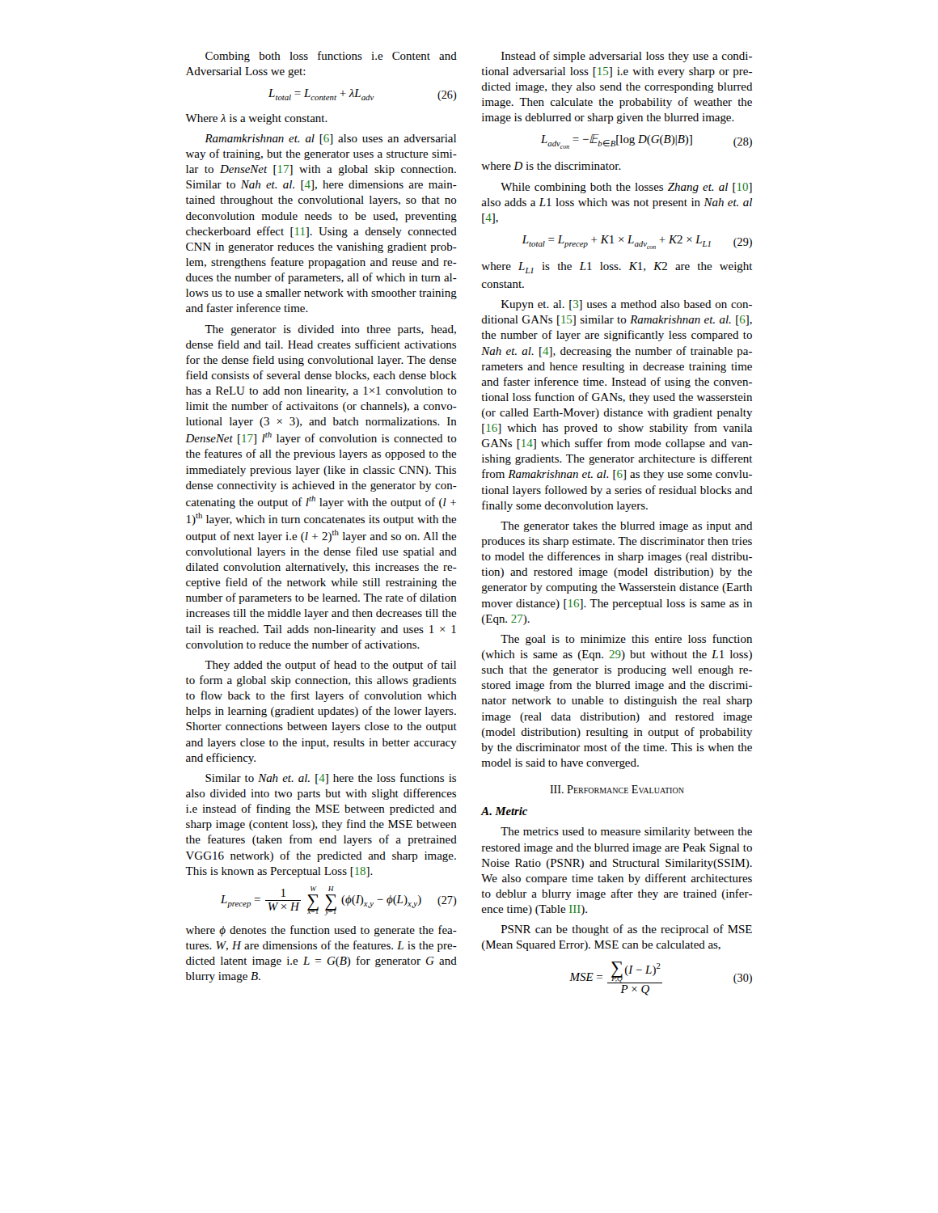Combing both loss functions i.e Content and Adversarial Loss we get:
Ltotal = Lcontent + λLadv (26)
Where λ is a weight constant.
Ramamkrishnan et. al [6] also uses an adversarial way of training, but the generator uses a structure similar to DenseNet [17] with a global skip connection. Similar to Nah et. al. [4], here dimensions are maintained throughout the convolutional layers, so that no deconvolution module needs to be used, preventing checkerboard effect [11]. Using a densely connected CNN in generator reduces the vanishing gradient problem, strengthens feature propagation and reuse and reduces the number of parameters, all of which in turn allows us to use a smaller network with smoother training and faster inference time.
The generator is divided into three parts, head, dense field and tail. Head creates sufficient activations for the dense field using convolutional layer. The dense field consists of several dense blocks, each dense block has a ReLU to add non linearity, a 1×1 convolution to limit the number of activaitons (or channels), a convolutional layer (3 × 3), and batch normalizations. In DenseNet [17] lth layer of convolution is connected to the features of all the previous layers as opposed to the immediately previous layer (like in classic CNN). This dense connectivity is achieved in the generator by concatenating the output of lth layer with the output of (l + 1)th layer, which in turn concatenates its output with the output of next layer i.e (l + 2)th layer and so on. All the convolutional layers in the dense filed use spatial and dilated convolution alternatively, this increases the receptive field of the network while still restraining the number of parameters to be learned. The rate of dilation increases till the middle layer and then decreases till the tail is reached. Tail adds non-linearity and uses 1 × 1 convolution to reduce the number of activations.
They added the output of head to the output of tail to form a global skip connection, this allows gradients to flow back to the first layers of convolution which helps in learning (gradient updates) of the lower layers. Shorter connections between layers close to the output and layers close to the input, results in better accuracy and efficiency.
Similar to Nah et. al. [4] here the loss functions is also divided into two parts but with slight differences i.e instead of finding the MSE between predicted and sharp image (content loss), they find the MSE between the features (taken from end layers of a pretrained VGG16 network) of the predicted and sharp image. This is known as Perceptual Loss [18].
Lprecep = 1 W × H W∑x=1 H∑y=1 (ϕ(I)x,y − ϕ(L)x,y) (27)
where ϕ denotes the function used to generate the features. W, H are dimensions of the features. L is the predicted latent image i.e L = G(B) for generator G and blurry image B.
Instead of simple adversarial loss they use a conditional adversarial loss [15] i.e with every sharp or predicted image, they also send the corresponding blurred image. Then calculate the probability of weather the image is deblurred or sharp given the blurred image.
Ladvcon = −𝔼b∈B[log D(G(B)|B)] (28)
where D is the discriminator.
While combining both the losses Zhang et. al [10] also adds a L1 loss which was not present in Nah et. al [4],
Ltotal = Lprecep + K1 × Ladvcon + K2 × LL1 (29)
where LL1 is the L1 loss. K1, K2 are the weight constant.
Kupyn et. al. [3] uses a method also based on conditional GANs [15] similar to Ramakrishnan et. al. [6], the number of layer are significantly less compared to Nah et. al. [4], decreasing the number of trainable parameters and hence resulting in decrease training time and faster inference time. Instead of using the conventional loss function of GANs, they used the wasserstein (or called Earth-Mover) distance with gradient penalty [16] which has proved to show stability from vanila GANs [14] which suffer from mode collapse and vanishing gradients. The generator architecture is different from Ramakrishnan et. al. [6] as they use some convlutional layers followed by a series of residual blocks and finally some deconvolution layers.
The generator takes the blurred image as input and produces its sharp estimate. The discriminator then tries to model the differences in sharp images (real distribution) and restored image (model distribution) by the generator by computing the Wasserstein distance (Earth mover distance) [16]. The perceptual loss is same as in (Eqn. 27).
The goal is to minimize this entire loss function (which is same as (Eqn. 29) but without the L1 loss) such that the generator is producing well enough restored image from the blurred image and the discriminator network to unable to distinguish the real sharp image (real data distribution) and restored image (model distribution) resulting in output of probability by the discriminator most of the time. This is when the model is said to have converged.
III. Performance Evaluation
A. Metric
The metrics used to measure similarity between the restored image and the blurred image are Peak Signal to Noise Ratio (PSNR) and Structural Similarity(SSIM). We also compare time taken by different architectures to deblur a blurry image after they are trained (inference time) (Table III).
PSNR can be thought of as the reciprocal of MSE (Mean Squared Error). MSE can be calculated as,
MSE = ∑P,Q(I − L)2 P × Q (30)